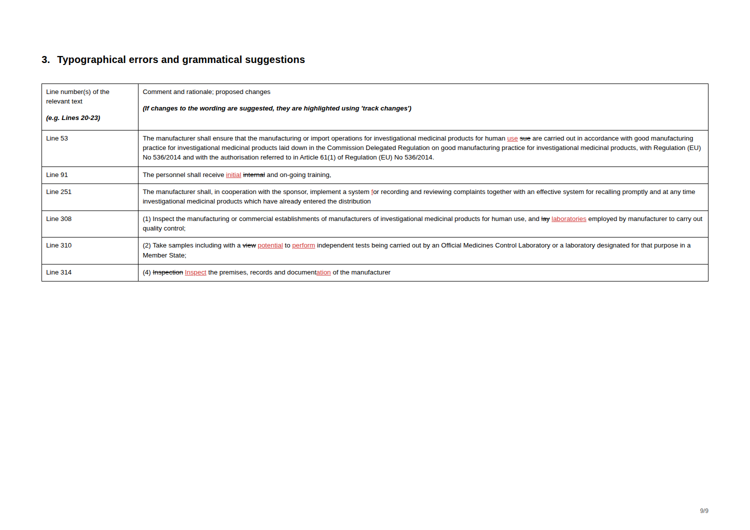3. Typographical errors and grammatical suggestions
| Line number(s) of the relevant text (e.g. Lines 20-23) | Comment and rationale; proposed changes (If changes to the wording are suggested, they are highlighted using 'track changes') |
| --- | --- |
| Line 53 | The manufacturer shall ensure that the manufacturing or import operations for investigational medicinal products for human use sue are carried out in accordance with good manufacturing practice for investigational medicinal products laid down in the Commission Delegated Regulation on good manufacturing practice for investigational medicinal products, with Regulation (EU) No 536/2014 and with the authorisation referred to in Article 61(1) of Regulation (EU) No 536/2014. |
| Line 91 | The personnel shall receive initial internal and on-going training, |
| Line 251 | The manufacturer shall, in cooperation with the sponsor, implement a system f or recording and reviewing complaints together with an effective system for recalling promptly and at any time investigational medicinal products which have already entered the distribution |
| Line 308 | (1) Inspect the manufacturing or commercial establishments of manufacturers of investigational medicinal products for human use, and lay laboratories employed by manufacturer to carry out quality control; |
| Line 310 | (2) Take samples including with a view potential to perform independent tests being carried out by an Official Medicines Control Laboratory or a laboratory designated for that purpose in a Member State; |
| Line 314 | (4) Inspection Inspect the premises, records and document ation of the manufacturer |
9/9